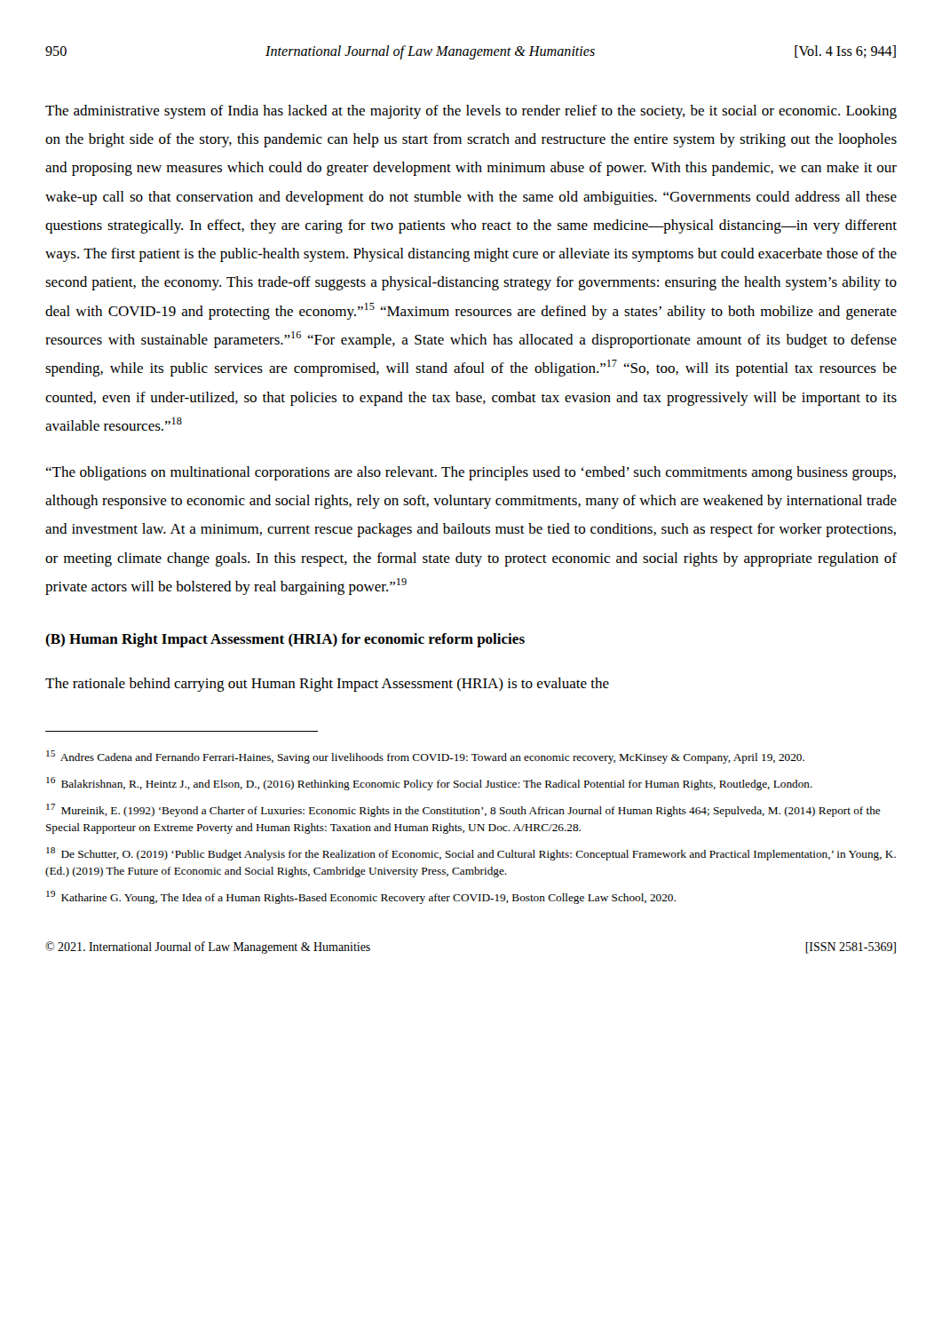950 International Journal of Law Management & Humanities [Vol. 4 Iss 6; 944]
The administrative system of India has lacked at the majority of the levels to render relief to the society, be it social or economic. Looking on the bright side of the story, this pandemic can help us start from scratch and restructure the entire system by striking out the loopholes and proposing new measures which could do greater development with minimum abuse of power. With this pandemic, we can make it our wake-up call so that conservation and development do not stumble with the same old ambiguities. “Governments could address all these questions strategically. In effect, they are caring for two patients who react to the same medicine—physical distancing—in very different ways. The first patient is the public-health system. Physical distancing might cure or alleviate its symptoms but could exacerbate those of the second patient, the economy. This trade-off suggests a physical-distancing strategy for governments: ensuring the health system’s ability to deal with COVID-19 and protecting the economy.”15 “Maximum resources are defined by a states’ ability to both mobilize and generate resources with sustainable parameters.”16 “For example, a State which has allocated a disproportionate amount of its budget to defense spending, while its public services are compromised, will stand afoul of the obligation.”17 “So, too, will its potential tax resources be counted, even if under-utilized, so that policies to expand the tax base, combat tax evasion and tax progressively will be important to its available resources.”18
“The obligations on multinational corporations are also relevant. The principles used to ‘embed’ such commitments among business groups, although responsive to economic and social rights, rely on soft, voluntary commitments, many of which are weakened by international trade and investment law. At a minimum, current rescue packages and bailouts must be tied to conditions, such as respect for worker protections, or meeting climate change goals. In this respect, the formal state duty to protect economic and social rights by appropriate regulation of private actors will be bolstered by real bargaining power.”19
(B) Human Right Impact Assessment (HRIA) for economic reform policies
The rationale behind carrying out Human Right Impact Assessment (HRIA) is to evaluate the
15 Andres Cadena and Fernando Ferrari-Haines, Saving our livelihoods from COVID-19: Toward an economic recovery, McKinsey & Company, April 19, 2020.
16 Balakrishnan, R., Heintz J., and Elson, D., (2016) Rethinking Economic Policy for Social Justice: The Radical Potential for Human Rights, Routledge, London.
17 Mureinik, E. (1992) ‘Beyond a Charter of Luxuries: Economic Rights in the Constitution’, 8 South African Journal of Human Rights 464; Sepulveda, M. (2014) Report of the Special Rapporteur on Extreme Poverty and Human Rights: Taxation and Human Rights, UN Doc. A/HRC/26.28.
18 De Schutter, O. (2019) ‘Public Budget Analysis for the Realization of Economic, Social and Cultural Rights: Conceptual Framework and Practical Implementation,’ in Young, K. (Ed.) (2019) The Future of Economic and Social Rights, Cambridge University Press, Cambridge.
19 Katharine G. Young, The Idea of a Human Rights-Based Economic Recovery after COVID-19, Boston College Law School, 2020.
© 2021. International Journal of Law Management & Humanities [ISSN 2581-5369]